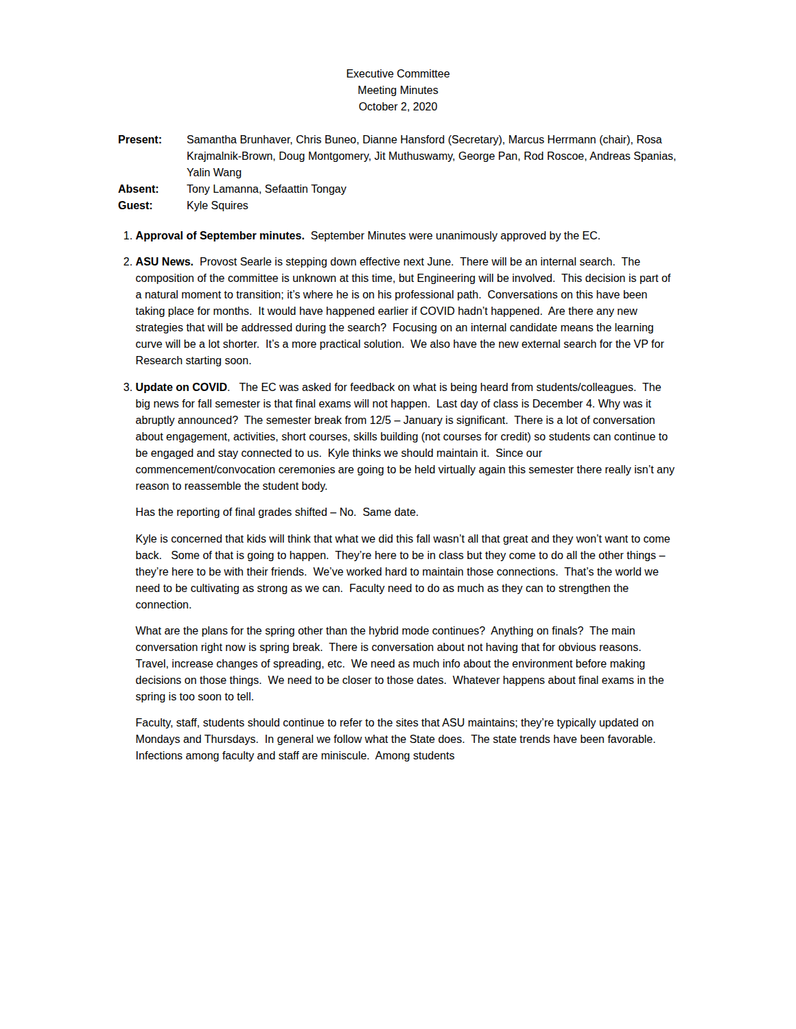Executive Committee
Meeting Minutes
October 2, 2020
| Present: | Samantha Brunhaver, Chris Buneo, Dianne Hansford (Secretary), Marcus Herrmann (chair), Rosa Krajmalnik-Brown, Doug Montgomery, Jit Muthuswamy, George Pan, Rod Roscoe, Andreas Spanias, Yalin Wang |
| Absent: | Tony Lamanna, Sefaattin Tongay |
| Guest: | Kyle Squires |
Approval of September minutes. September Minutes were unanimously approved by the EC.
ASU News. Provost Searle is stepping down effective next June. There will be an internal search. The composition of the committee is unknown at this time, but Engineering will be involved. This decision is part of a natural moment to transition; it’s where he is on his professional path. Conversations on this have been taking place for months. It would have happened earlier if COVID hadn’t happened. Are there any new strategies that will be addressed during the search? Focusing on an internal candidate means the learning curve will be a lot shorter. It’s a more practical solution. We also have the new external search for the VP for Research starting soon.
Update on COVID. The EC was asked for feedback on what is being heard from students/colleagues. The big news for fall semester is that final exams will not happen. Last day of class is December 4. Why was it abruptly announced? The semester break from 12/5 – January is significant. There is a lot of conversation about engagement, activities, short courses, skills building (not courses for credit) so students can continue to be engaged and stay connected to us. Kyle thinks we should maintain it. Since our commencement/convocation ceremonies are going to be held virtually again this semester there really isn’t any reason to reassemble the student body.
Has the reporting of final grades shifted – No. Same date.
Kyle is concerned that kids will think that what we did this fall wasn’t all that great and they won’t want to come back. Some of that is going to happen. They’re here to be in class but they come to do all the other things – they’re here to be with their friends. We’ve worked hard to maintain those connections. That’s the world we need to be cultivating as strong as we can. Faculty need to do as much as they can to strengthen the connection.
What are the plans for the spring other than the hybrid mode continues? Anything on finals? The main conversation right now is spring break. There is conversation about not having that for obvious reasons. Travel, increase changes of spreading, etc. We need as much info about the environment before making decisions on those things. We need to be closer to those dates. Whatever happens about final exams in the spring is too soon to tell.
Faculty, staff, students should continue to refer to the sites that ASU maintains; they’re typically updated on Mondays and Thursdays. In general we follow what the State does. The state trends have been favorable. Infections among faculty and staff are miniscule. Among students